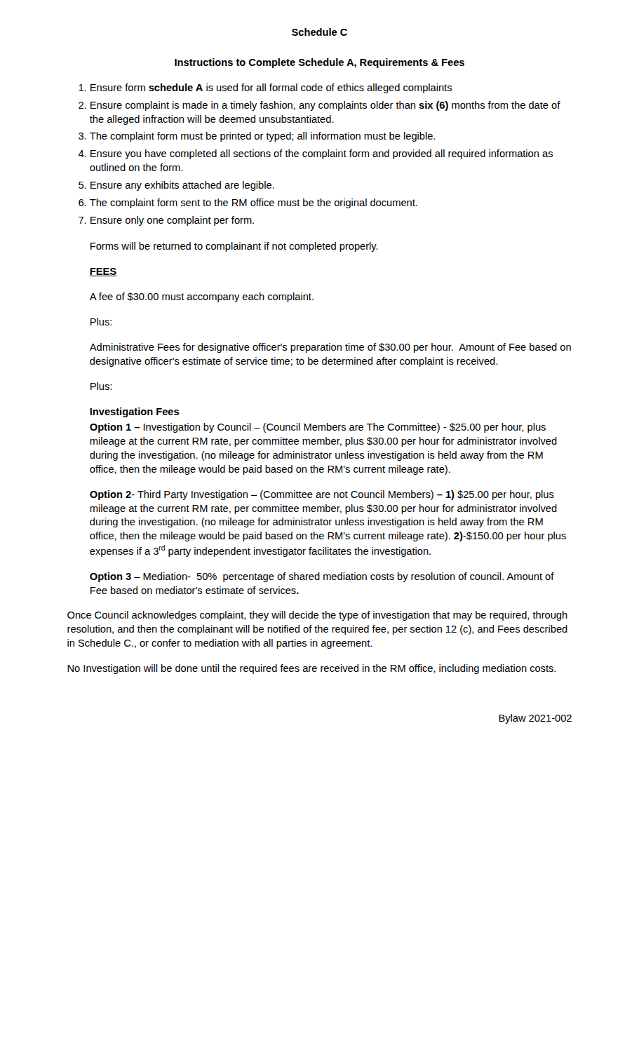Schedule C
Instructions to Complete Schedule A, Requirements & Fees
Ensure form schedule A is used for all formal code of ethics alleged complaints
Ensure complaint is made in a timely fashion, any complaints older than six (6) months from the date of the alleged infraction will be deemed unsubstantiated.
The complaint form must be printed or typed; all information must be legible.
Ensure you have completed all sections of the complaint form and provided all required information as outlined on the form.
Ensure any exhibits attached are legible.
The complaint form sent to the RM office must be the original document.
Ensure only one complaint per form.
Forms will be returned to complainant if not completed properly.
FEES
A fee of $30.00 must accompany each complaint.
Plus:
Administrative Fees for designative officer's preparation time of $30.00 per hour. Amount of Fee based on designative officer's estimate of service time; to be determined after complaint is received.
Plus:
Investigation Fees
Option 1 – Investigation by Council – (Council Members are The Committee) - $25.00 per hour, plus mileage at the current RM rate, per committee member, plus $30.00 per hour for administrator involved during the investigation. (no mileage for administrator unless investigation is held away from the RM office, then the mileage would be paid based on the RM's current mileage rate).
Option 2- Third Party Investigation – (Committee are not Council Members) – 1) $25.00 per hour, plus mileage at the current RM rate, per committee member, plus $30.00 per hour for administrator involved during the investigation. (no mileage for administrator unless investigation is held away from the RM office, then the mileage would be paid based on the RM's current mileage rate). 2)-$150.00 per hour plus expenses if a 3rd party independent investigator facilitates the investigation.
Option 3 – Mediation- 50% percentage of shared mediation costs by resolution of council. Amount of Fee based on mediator's estimate of services.
Once Council acknowledges complaint, they will decide the type of investigation that may be required, through resolution, and then the complainant will be notified of the required fee, per section 12 (c), and Fees described in Schedule C., or confer to mediation with all parties in agreement.
No Investigation will be done until the required fees are received in the RM office, including mediation costs.
Bylaw 2021-002